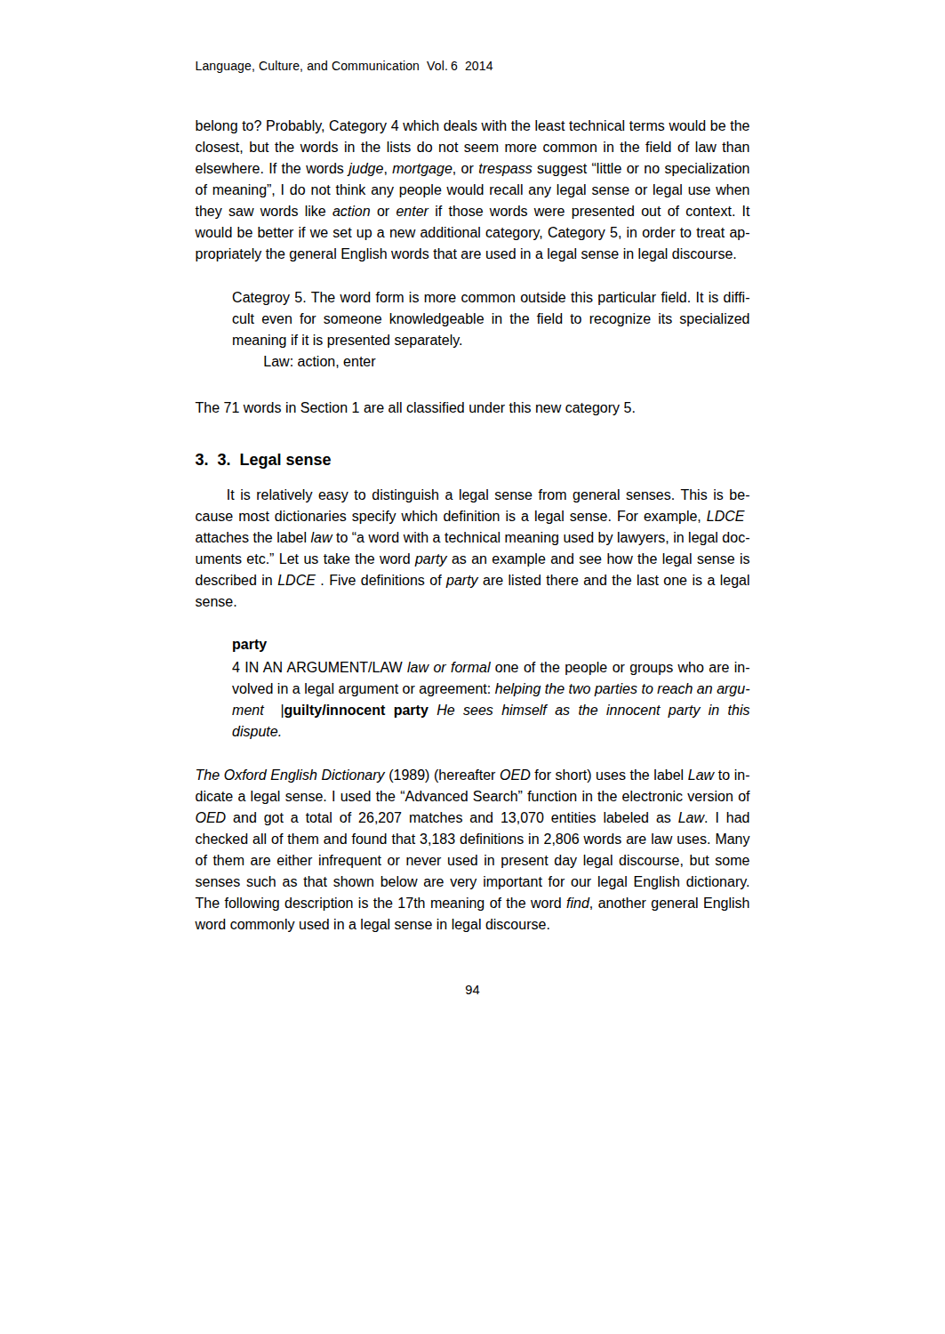Language, Culture, and Communication Vol. 6 2014
belong to? Probably, Category 4 which deals with the least technical terms would be the closest, but the words in the lists do not seem more common in the field of law than elsewhere. If the words judge, mortgage, or trespass suggest “little or no specialization of meaning”, I do not think any people would recall any legal sense or legal use when they saw words like action or enter if those words were presented out of context. It would be better if we set up a new additional category, Category 5, in order to treat appropriately the general English words that are used in a legal sense in legal discourse.
Categroy 5. The word form is more common outside this particular field. It is difficult even for someone knowledgeable in the field to recognize its specialized meaning if it is presented separately.
Law: action, enter
The 71 words in Section 1 are all classified under this new category 5.
3. 3. Legal sense
It is relatively easy to distinguish a legal sense from general senses. This is because most dictionaries specify which definition is a legal sense. For example, LDCE attaches the label law to “a word with a technical meaning used by lawyers, in legal documents etc.” Let us take the word party as an example and see how the legal sense is described in LDCE . Five definitions of party are listed there and the last one is a legal sense.
party
4 IN AN ARGUMENT/LAW law or formal one of the people or groups who are involved in a legal argument or agreement: helping the two parties to reach an argument |guilty/innocent party He sees himself as the innocent party in this dispute.
The Oxford English Dictionary (1989) (hereafter OED for short) uses the label Law to indicate a legal sense. I used the “Advanced Search” function in the electronic version of OED and got a total of 26,207 matches and 13,070 entities labeled as Law. I had checked all of them and found that 3,183 definitions in 2,806 words are law uses. Many of them are either infrequent or never used in present day legal discourse, but some senses such as that shown below are very important for our legal English dictionary. The following description is the 17th meaning of the word find, another general English word commonly used in a legal sense in legal discourse.
94